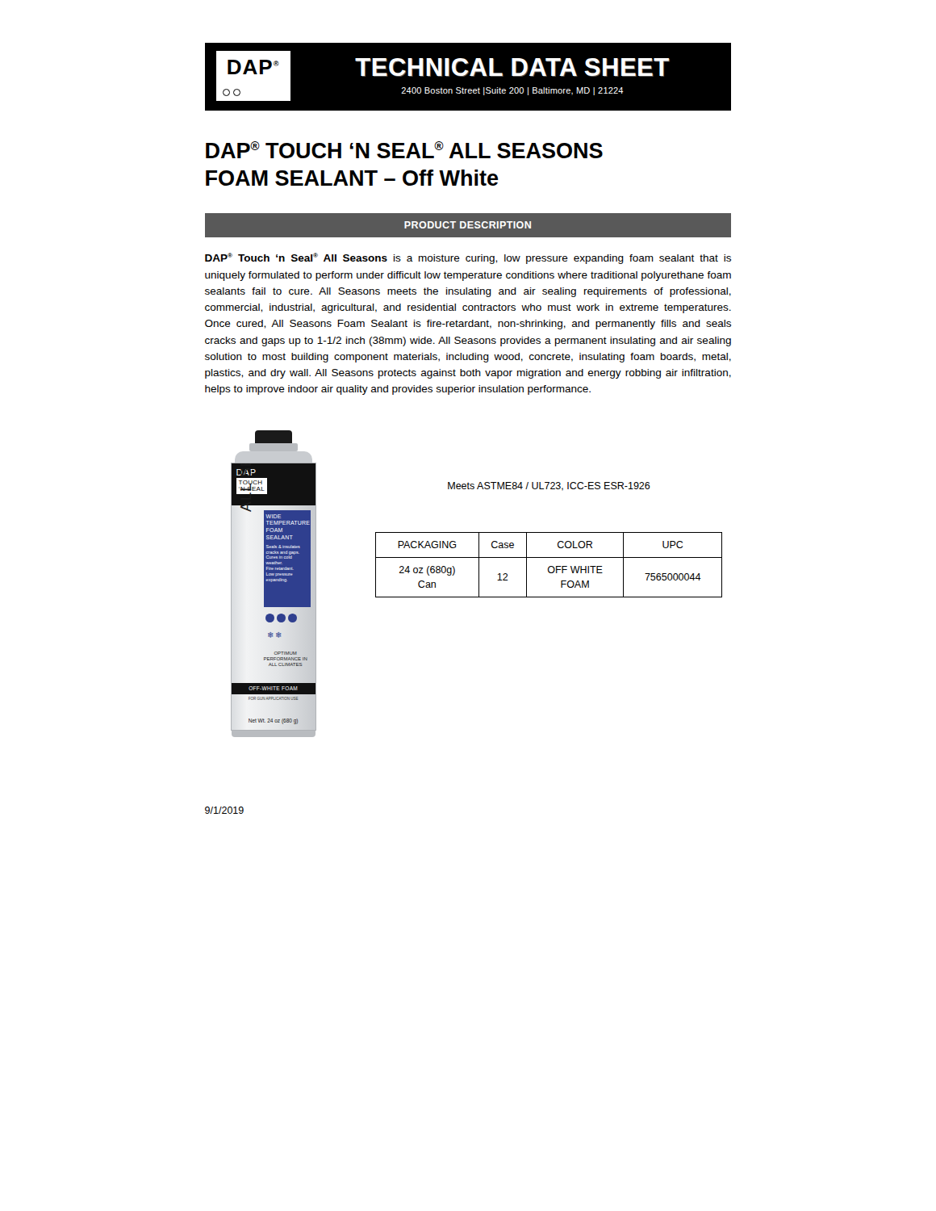DAP®
TECHNICAL DATA SHEET
2400 Boston Street |Suite 200 | Baltimore, MD | 21224
DAP® TOUCH ‘N SEAL® ALL SEASONS
FOAM SEALANT – Off White
PRODUCT DESCRIPTION
DAP® Touch ‘n Seal® All Seasons is a moisture curing, low pressure expanding foam sealant that is uniquely formulated to perform under difficult low temperature conditions where traditional polyurethane foam sealants fail to cure. All Seasons meets the insulating and air sealing requirements of professional, commercial, industrial, agricultural, and residential contractors who must work in extreme temperatures. Once cured, All Seasons Foam Sealant is fire-retardant, non-shrinking, and permanently fills and seals cracks and gaps up to 1-1/2 inch (38mm) wide. All Seasons provides a permanent insulating and air sealing solution to most building component materials, including wood, concrete, insulating foam boards, metal, plastics, and dry wall. All Seasons protects against both vapor migration and energy robbing air infiltration, helps to improve indoor air quality and provides superior insulation performance.
DAP
TOUCH
‘N SEAL
ALL SEASONS
WIDE TEMPERATURE
FOAM SEALANT
Seals & insulates cracks and gaps.
Cures in cold weather.
Fire retardant.
Low pressure expanding.
❄ ❄
OPTIMUM
PERFORMANCE IN
ALL CLIMATES
OFF-WHITE FOAM
FOR GUN APPLICATION USE
Net Wt. 24 oz (680 g)
Meets ASTME84 / UL723, ICC-ES ESR-1926
| PACKAGING | Case | COLOR | UPC |
| 24 oz (680g) Can | 12 | OFF WHITE FOAM | 7565000044 |
9/1/2019